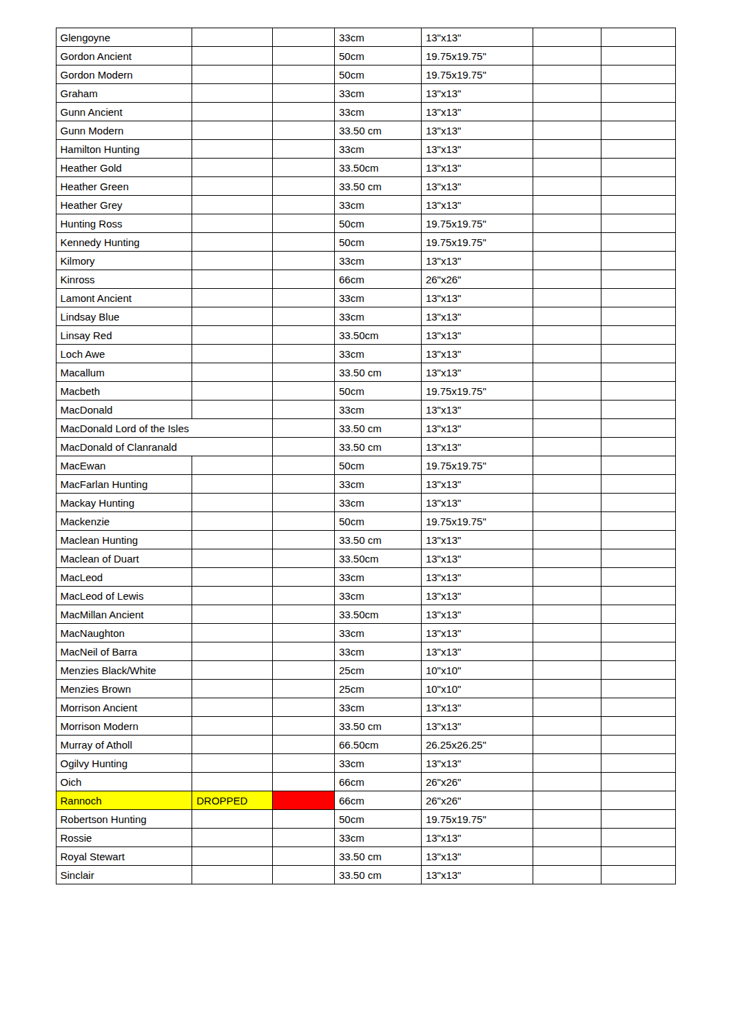| Glengoyne | | | 33cm | 13"x13" | | |
| Gordon Ancient | | | 50cm | 19.75x19.75" | | |
| Gordon Modern | | | 50cm | 19.75x19.75" | | |
| Graham | | | 33cm | 13"x13" | | |
| Gunn Ancient | | | 33cm | 13"x13" | | |
| Gunn Modern | | | 33.50 cm | 13"x13" | | |
| Hamilton Hunting | | | 33cm | 13"x13" | | |
| Heather Gold | | | 33.50cm | 13"x13" | | |
| Heather Green | | | 33.50 cm | 13"x13" | | |
| Heather Grey | | | 33cm | 13"x13" | | |
| Hunting Ross | | | 50cm | 19.75x19.75" | | |
| Kennedy Hunting | | | 50cm | 19.75x19.75" | | |
| Kilmory | | | 33cm | 13"x13" | | |
| Kinross | | | 66cm | 26"x26" | | |
| Lamont Ancient | | | 33cm | 13"x13" | | |
| Lindsay Blue | | | 33cm | 13"x13" | | |
| Linsay Red | | | 33.50cm | 13"x13" | | |
| Loch Awe | | | 33cm | 13"x13" | | |
| Macallum | | | 33.50 cm | 13"x13" | | |
| Macbeth | | | 50cm | 19.75x19.75" | | |
| MacDonald | | | 33cm | 13"x13" | | |
| MacDonald Lord of the Isles | | 33.50 cm | 13"x13" | | |
| MacDonald of Clanranald | | 33.50 cm | 13"x13" | | |
| MacEwan | | | 50cm | 19.75x19.75" | | |
| MacFarlan Hunting | | | 33cm | 13"x13" | | |
| Mackay Hunting | | | 33cm | 13"x13" | | |
| Mackenzie | | | 50cm | 19.75x19.75" | | |
| Maclean Hunting | | | 33.50 cm | 13"x13" | | |
| Maclean of Duart | | | 33.50cm | 13"x13" | | |
| MacLeod | | | 33cm | 13"x13" | | |
| MacLeod of Lewis | | | 33cm | 13"x13" | | |
| MacMillan Ancient | | | 33.50cm | 13"x13" | | |
| MacNaughton | | | 33cm | 13"x13" | | |
| MacNeil of Barra | | | 33cm | 13"x13" | | |
| Menzies Black/White | | | 25cm | 10"x10" | | |
| Menzies Brown | | | 25cm | 10"x10" | | |
| Morrison Ancient | | | 33cm | 13"x13" | | |
| Morrison Modern | | | 33.50 cm | 13"x13" | | |
| Murray of Atholl | | | 66.50cm | 26.25x26.25" | | |
| Ogilvy Hunting | | | 33cm | 13"x13" | | |
| Oich | | | 66cm | 26"x26" | | |
| Rannoch | DROPPED | | 66cm | 26"x26" | | |
| Robertson Hunting | | | 50cm | 19.75x19.75" | | |
| Rossie | | | 33cm | 13"x13" | | |
| Royal Stewart | | | 33.50 cm | 13"x13" | | |
| Sinclair | | | 33.50 cm | 13"x13" | | |